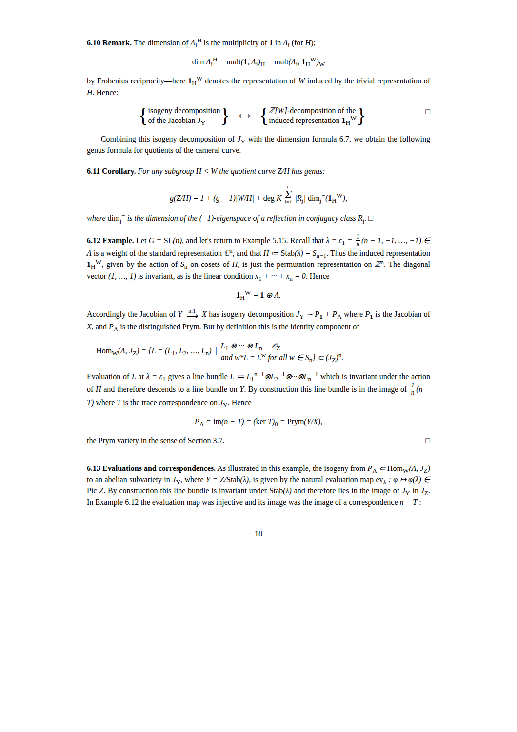6.10 Remark. The dimension of ΛiH is the multiplicity of 1 in Λi (for H);
dim ΛiH = mult(1, Λi)H = mult(Λi, 1HW)W
by Frobenius reciprocity—here 1HW denotes the representation of W induced by the trivial representation of H. Hence:
{isogeny decomposition
of the Jacobian JY} ⟷ {ℤ[W]-decomposition of the
induced representation 1HW} □
Combining this isogeny decomposition of JY with the dimension formula 6.7, we obtain the following genus formula for quotients of the cameral curve.
6.11 Corollary. For any subgroup H < W the quotient curve Z/H has genus:
g(Z/H) = 1 + (g − 1)|W/H| + deg K cΣj=1 |Rj| dimj−(1HW),
where dimj− is the dimension of the (−1)-eigenspace of a reflection in conjugacy class Rj. □
6.12 Example. Let G = SL(n), and let's return to Example 5.15. Recall that λ = ε1 = 1 n(n − 1, −1, …, −1) ∈ Λ is a weight of the standard representation ℂn, and that H ≔ Stab(λ) = Sn−1. Thus the induced representation 1HW, given by the action of Sn on cosets of H, is just the permutation representation on ℤn. The diagonal vector (1, …, 1) is invariant, as is the linear condition x1 + ··· + xn = 0. Hence
1HW = 1 ⊕ Λ.
Accordingly the Jacobian of Y n:1⟶ X has isogeny decomposition JY ∼ P1 + PΛ where P1 is the Jacobian of X, and PΛ is the distinguished Prym. But by definition this is the identity component of
HomW(Λ, JZ) = {L = (L1, L2, …, Ln) | L1 ⊗ ··· ⊗ Ln = 𝒪Z and w*L = Lw for all w ∈ Sn} ⊂ (JZ)n.
Evaluation of L at λ = ε1 gives a line bundle L ≔ L1n−1⊗L2−1⊗···⊗Ln−1 which is invariant under the action of H and therefore descends to a line bundle on Y. By construction this line bundle is in the image of 1 n(n − T) where T is the trace correspondence on JY. Hence
PΛ = im(n − T) = (ker T)0 = Prym(Y/X),
the Prym variety in the sense of Section 3.7. □
6.13 Evaluations and correspondences. As illustrated in this example, the isogeny from PΛ ⊂ HomW(Λ, JZ) to an abelian subvariety in JY, where Y = Z/Stab(λ), is given by the natural evaluation map evλ : φ ↦ φ(λ) ∈ Pic Z. By construction this line bundle is invariant under Stab(λ) and therefore lies in the image of JY in JZ. In Example 6.12 the evaluation map was injective and its image was the image of a correspondence n − T :
18